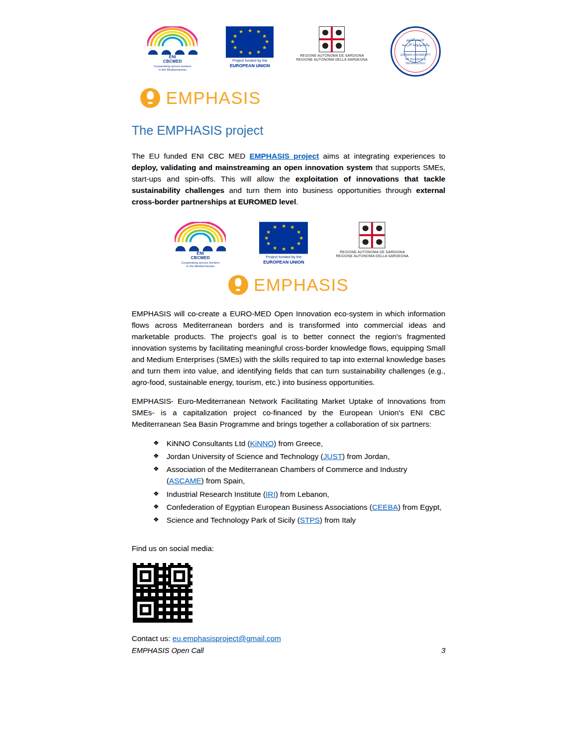ENI
CBCMED
Cooperating across borders
in the Mediterranean
★ ★ ★ ★ ★ ★ ★ ★ ★ ★ ★ ★
Project funded by the
EUROPEAN UNION
REGIONE AUTÒNOMA DE SARDIGNA
REGIONE AUTONOMA DELLA SARDEGNA
جامعة العلوم والتكنولوجيا الأردنية
JORDAN UNIVERSITY OF SCIENCE & TECHNOLOGY
EMPHASIS
The EMPHASIS project
The EU funded ENI CBC MED EMPHASIS project aims at integrating experiences to deploy, validating and mainstreaming an open innovation system that supports SMEs, start-ups and spin-offs. This will allow the exploitation of innovations that tackle sustainability challenges and turn them into business opportunities through external cross-border partnerships at EUROMED level.
ENI
CBCMED
Cooperating across borders
in the Mediterranean
★ ★ ★ ★ ★ ★ ★ ★ ★ ★ ★ ★
Project funded by the
EUROPEAN UNION
REGIONE AUTÒNOMA DE SARDIGNA
REGIONE AUTONOMA DELLA SARDEGNA
EMPHASIS
EMPHASIS will co-create a EURO-MED Open Innovation eco-system in which information flows across Mediterranean borders and is transformed into commercial ideas and marketable products. The project's goal is to better connect the region's fragmented innovation systems by facilitating meaningful cross-border knowledge flows, equipping Small and Medium Enterprises (SMEs) with the skills required to tap into external knowledge bases and turn them into value, and identifying fields that can turn sustainability challenges (e.g., agro-food, sustainable energy, tourism, etc.) into business opportunities.
EMPHASIS- Euro-Mediterranean Network Facilitating Market Uptake of Innovations from SMEs- is a capitalization project co-financed by the European Union's ENI CBC Mediterranean Sea Basin Programme and brings together a collaboration of six partners:
KiNNO Consultants Ltd (KiNNO) from Greece,
Jordan University of Science and Technology (JUST) from Jordan,
Association of the Mediterranean Chambers of Commerce and Industry (ASCAME) from Spain,
Industrial Research Institute (IRI) from Lebanon,
Confederation of Egyptian European Business Associations (CEEBA) from Egypt,
Science and Technology Park of Sicily (STPS) from Italy
Find us on social media:
Contact us: eu.emphasisproject@gmail.com
EMPHASIS Open Call
3